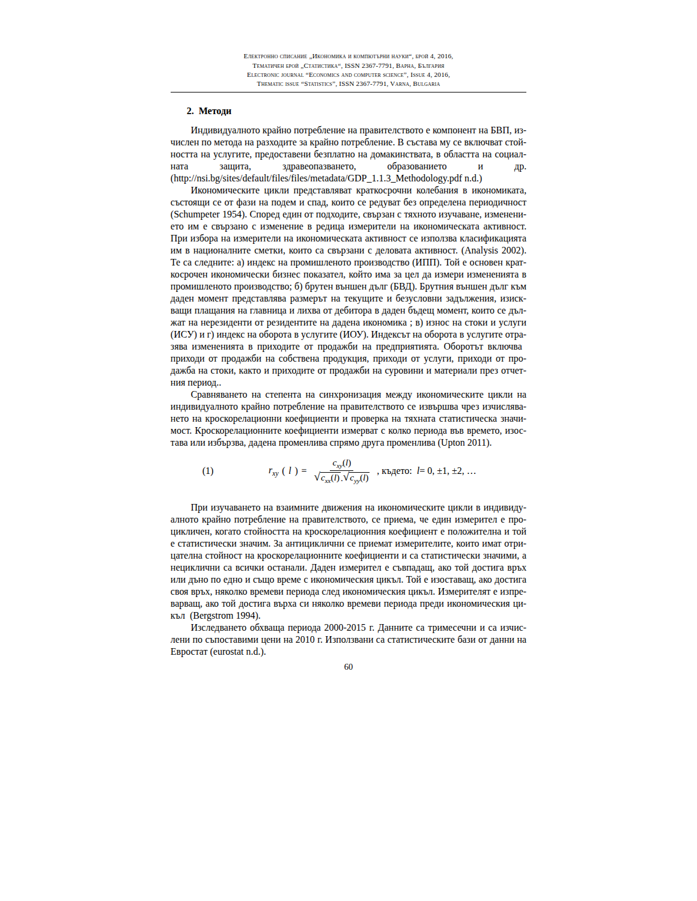Електронно списание „Икономика и компютърни науки“, брой 4, 2016,
Тематичен брой „Статистика“, ISSN 2367-7791, Варна, България
Electronic journal “Economics and computer science”, Issue 4, 2016,
Thematic issue “Statistics”, ISSN 2367-7791, Varna, Bulgaria
2. Методи
Индивидуалното крайно потребление на правителството е компонент на БВП, изчислен по метода на разходите за крайно потребление. В състава му се включват стойността на услугите, предоставени безплатно на домакинствата, в областта на социалната защита, здравеопазването, образованието и др. (http://nsi.bg/sites/default/files/files/metadata/GDP_1.1.3_Methodology.pdf n.d.)
Икономическите цикли представляват краткосрочни колебания в икономиката, състоящи се от фази на подем и спад, които се редуват без определена периодичност (Schumpeter 1954). Според един от подходите, свързан с тяхното изучаване, изменението им е свързано с изменение в редица измерители на икономическата активност. При избора на измерители на икономическата активност се използва класификацията им в националните сметки, които са свързани с деловата активност. (Analysis 2002). Те са следните: а) индекс на промишленото производство (ИПП). Той е основен краткосрочен икономически бизнес показател, който има за цел да измери измененията в промишленото производство; б) брутен външен дълг (БВД). Брутния външен дълг към даден момент представлява размерът на текущите и безусловни задължения, изискващи плащания на главница и лихва от дебитора в даден бъдещ момент, които се дължат на нерезиденти от резидентите на дадена икономика ; в) износ на стоки и услуги (ИСУ) и г) индекс на оборота в услугите (ИОУ). Индексът на оборота в услугите отразява измененията в приходите от продажби на предприятията. Оборотът включва приходи от продажби на собствена продукция, приходи от услуги, приходи от продажба на стоки, както и приходите от продажби на суровини и материали през отчетния период..
Сравняването на степента на синхронизация между икономическите цикли на индивидуалното крайно потребление на правителството се извършва чрез изчисляването на кроскорелационни коефициенти и проверка на тяхната статистическа значимост. Кроскорелационните коефициенти измерват с колко периода във времето, изостава или избързва, дадена променлива спрямо друга променлива (Upton 2011).
(1)
rxy(l) = cxy(l) √cxx(l).√cyy(l) , където: l= 0, ±1, ±2, …
При изучаването на взаимните движения на икономическите цикли в индивидуалното крайно потребление на правителството, се приема, че един измерител е процикличен, когато стойността на кроскорелационния коефициент е положителна и той е статистически значим. За антициклични се приемат измерителите, които имат отрицателна стойност на кроскорелационните коефициенти и са статистически значими, а нециклични са всички останали. Даден измерител е съвпадащ, ако той достига връх или дъно по едно и също време с икономическия цикъл. Той е изоставащ, ако достига своя връх, няколко времеви периода след икономическия цикъл. Измерителят е изпреварващ, ако той достига върха си няколко времеви периода преди икономическия цикъл (Bergstrom 1994).
Изследването обхваща периода 2000-2015 г. Данните са тримесечни и са изчислени по съпоставими цени на 2010 г. Използвани са статистическите бази от данни на Евростат (eurostat n.d.).
60